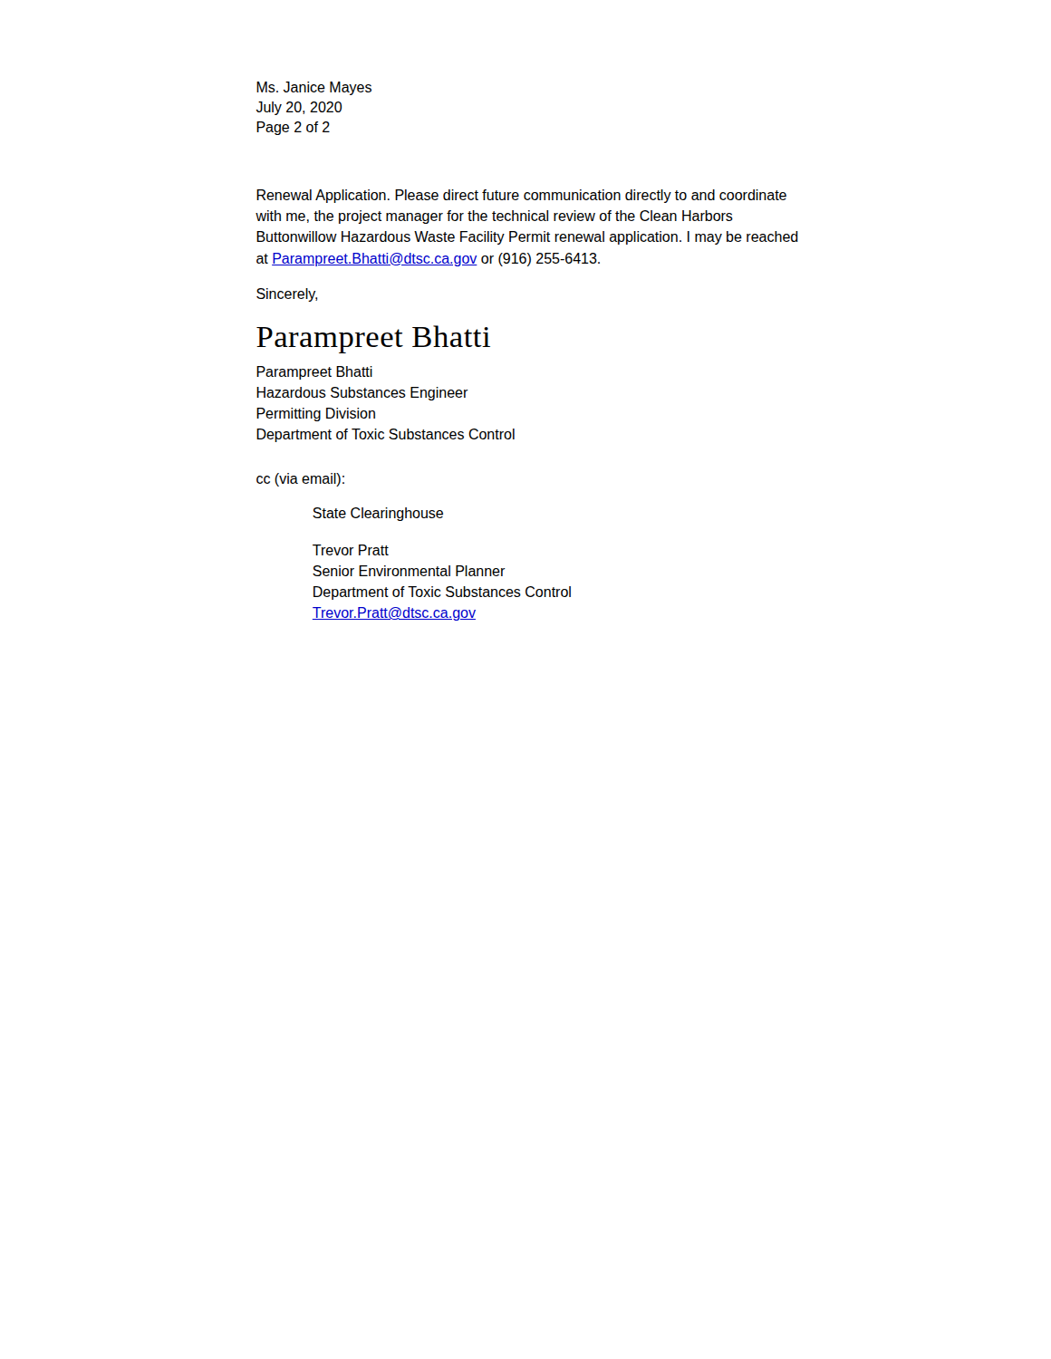Ms. Janice Mayes
July 20, 2020
Page 2 of 2
Renewal Application. Please direct future communication directly to and coordinate with me, the project manager for the technical review of the Clean Harbors Buttonwillow Hazardous Waste Facility Permit renewal application. I may be reached at Parampreet.Bhatti@dtsc.ca.gov or (916) 255-6413.
Sincerely,
Parampreet Bhatti
Parampreet Bhatti
Hazardous Substances Engineer
Permitting Division
Department of Toxic Substances Control
cc (via email):
State Clearinghouse
Trevor Pratt
Senior Environmental Planner
Department of Toxic Substances Control
Trevor.Pratt@dtsc.ca.gov